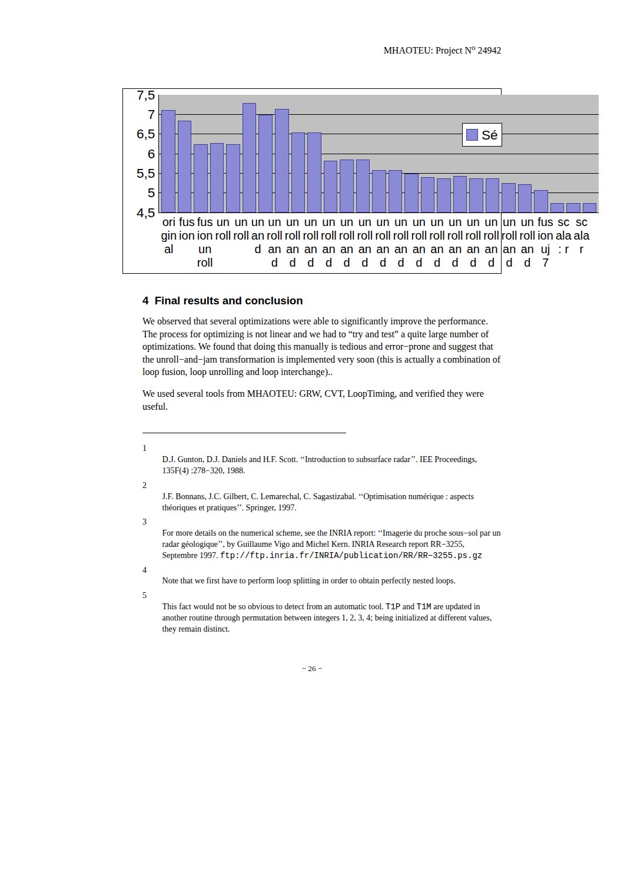MHAOTEU: Project No 24942
7,5 7 6,5 6 5,5 5 4,5
ori gin al
fus ion
fus ion un roll
un roll
un roll
un an d
un roll an d
un roll an d
un roll an d
un roll an d
un roll an d
un roll an d
un roll an d
un roll an d
un roll an d
un roll an d
un roll an d
un roll an d
un roll an d
un roll an d
un roll an d
fus ion uj 7
sc ala : r
sc ala r
Sé
4 Final results and conclusion
We observed that several optimizations were able to significantly improve the performance. The process for optimizing is not linear and we had to “try and test” a quite large number of optimizations. We found that doing this manually is tedious and error−prone and suggest that the unroll−and−jam transformation is implemented very soon (this is actually a combination of loop fusion, loop unrolling and loop interchange)..
We used several tools from MHAOTEU: GRW, CVT, LoopTiming, and verified they were useful.
1
D.J. Gunton, D.J. Daniels and H.F. Scott. ‘‘Introduction to subsurface radar’’. IEE Proceedings, 135F(4) :278−320, 1988.
2
J.F. Bonnans, J.C. Gilbert, C. Lemarechal, C. Sagastizabal. ‘‘Optimisation numérique : aspects théoriques et pratiques’’. Springer, 1997.
3
For more details on the numerical scheme, see the INRIA report: ‘‘Imagerie du proche sous−sol par un radar géologique’’, by Guillaume Vigo and Michel Kern. INRIA Research report RR−3255, Septembre 1997. ftp://ftp.inria.fr/INRIA/publication/RR/RR−3255.ps.gz
4
Note that we first have to perform loop splitting in order to obtain perfectly nested loops.
5
This fact would not be so obvious to detect from an automatic tool. T1P and T1M are updated in another routine through permutation between integers 1, 2, 3, 4; being initialized at different values, they remain distinct.
− 26 −